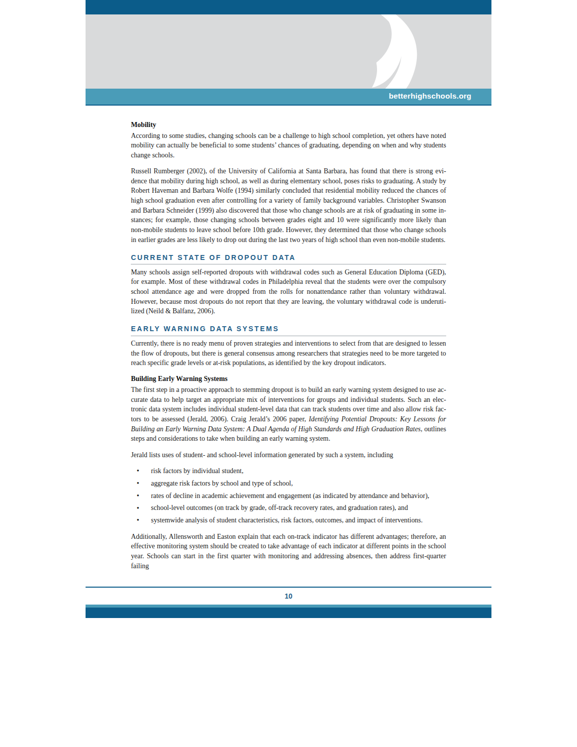betterhighschools.org
Mobility
According to some studies, changing schools can be a challenge to high school completion, yet others have noted mobility can actually be beneficial to some students’ chances of graduating, depending on when and why students change schools.
Russell Rumberger (2002), of the University of California at Santa Barbara, has found that there is strong evidence that mobility during high school, as well as during elementary school, poses risks to graduating. A study by Robert Haveman and Barbara Wolfe (1994) similarly concluded that residential mobility reduced the chances of high school graduation even after controlling for a variety of family background variables. Christopher Swanson and Barbara Schneider (1999) also discovered that those who change schools are at risk of graduating in some instances; for example, those changing schools between grades eight and 10 were significantly more likely than non-mobile students to leave school before 10th grade. However, they determined that those who change schools in earlier grades are less likely to drop out during the last two years of high school than even non-mobile students.
Current State of Dropout Data
Many schools assign self-reported dropouts with withdrawal codes such as General Education Diploma (GED), for example. Most of these withdrawal codes in Philadelphia reveal that the students were over the compulsory school attendance age and were dropped from the rolls for nonattendance rather than voluntary withdrawal. However, because most dropouts do not report that they are leaving, the voluntary withdrawal code is underutilized (Neild & Balfanz, 2006).
Early Warning Data Systems
Currently, there is no ready menu of proven strategies and interventions to select from that are designed to lessen the flow of dropouts, but there is general consensus among researchers that strategies need to be more targeted to reach specific grade levels or at-risk populations, as identified by the key dropout indicators.
Building Early Warning Systems
The first step in a proactive approach to stemming dropout is to build an early warning system designed to use accurate data to help target an appropriate mix of interventions for groups and individual students. Such an electronic data system includes individual student-level data that can track students over time and also allow risk factors to be assessed (Jerald, 2006). Craig Jerald’s 2006 paper, Identifying Potential Dropouts: Key Lessons for Building an Early Warning Data System: A Dual Agenda of High Standards and High Graduation Rates, outlines steps and considerations to take when building an early warning system.
Jerald lists uses of student- and school-level information generated by such a system, including
risk factors by individual student,
aggregate risk factors by school and type of school,
rates of decline in academic achievement and engagement (as indicated by attendance and behavior),
school-level outcomes (on track by grade, off-track recovery rates, and graduation rates), and
systemwide analysis of student characteristics, risk factors, outcomes, and impact of interventions.
Additionally, Allensworth and Easton explain that each on-track indicator has different advantages; therefore, an effective monitoring system should be created to take advantage of each indicator at different points in the school year. Schools can start in the first quarter with monitoring and addressing absences, then address first-quarter failing
10